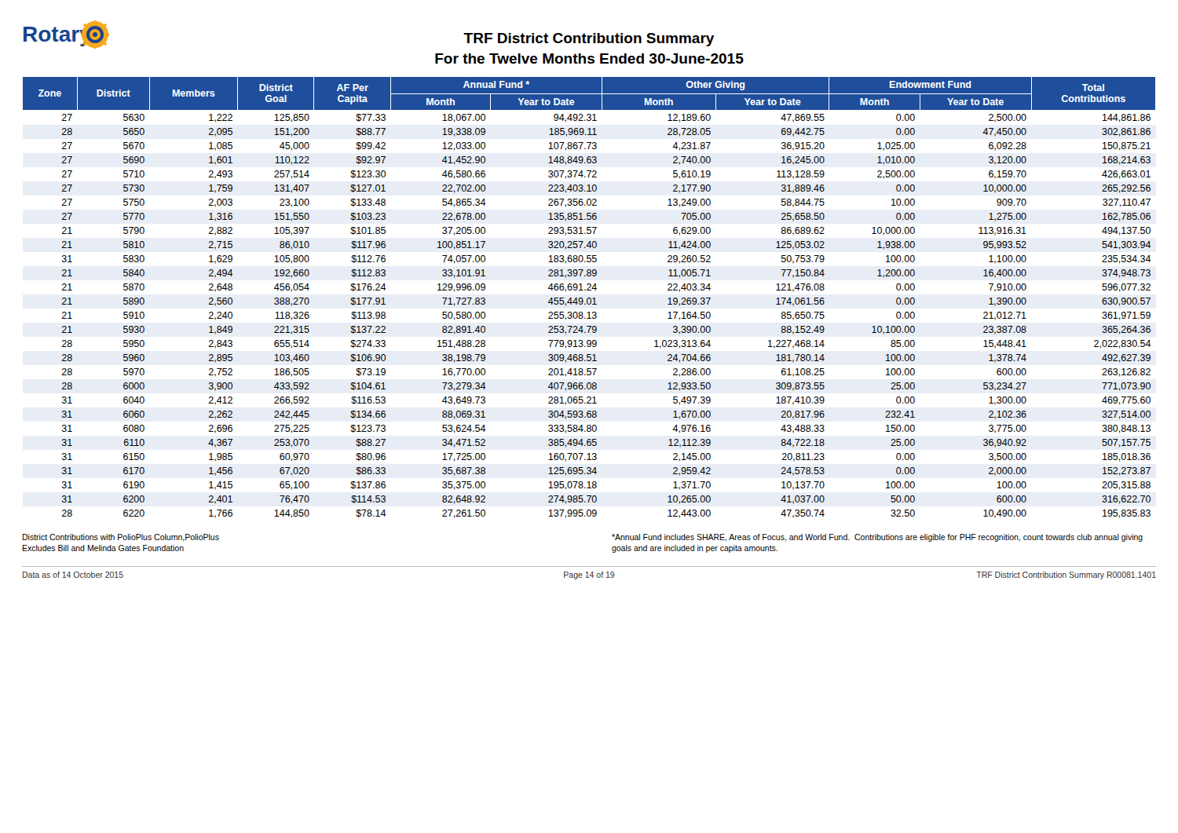Rotary
TRF District Contribution Summary
For the Twelve Months Ended 30-June-2015
| Zone | District | Members | District Goal | AF Per Capita | Annual Fund * | Other Giving | Endowment Fund | Total Contributions |
| --- | --- | --- | --- | --- | --- | --- | --- | --- |
| Month | Year to Date | Month | Year to Date | Month | Year to Date |
| 27 | 5630 | 1,222 | 125,850 | $77.33 | 18,067.00 | 94,492.31 | 12,189.60 | 47,869.55 | 0.00 | 2,500.00 | 144,861.86 |
| 28 | 5650 | 2,095 | 151,200 | $88.77 | 19,338.09 | 185,969.11 | 28,728.05 | 69,442.75 | 0.00 | 47,450.00 | 302,861.86 |
| 27 | 5670 | 1,085 | 45,000 | $99.42 | 12,033.00 | 107,867.73 | 4,231.87 | 36,915.20 | 1,025.00 | 6,092.28 | 150,875.21 |
| 27 | 5690 | 1,601 | 110,122 | $92.97 | 41,452.90 | 148,849.63 | 2,740.00 | 16,245.00 | 1,010.00 | 3,120.00 | 168,214.63 |
| 27 | 5710 | 2,493 | 257,514 | $123.30 | 46,580.66 | 307,374.72 | 5,610.19 | 113,128.59 | 2,500.00 | 6,159.70 | 426,663.01 |
| 27 | 5730 | 1,759 | 131,407 | $127.01 | 22,702.00 | 223,403.10 | 2,177.90 | 31,889.46 | 0.00 | 10,000.00 | 265,292.56 |
| 27 | 5750 | 2,003 | 23,100 | $133.48 | 54,865.34 | 267,356.02 | 13,249.00 | 58,844.75 | 10.00 | 909.70 | 327,110.47 |
| 27 | 5770 | 1,316 | 151,550 | $103.23 | 22,678.00 | 135,851.56 | 705.00 | 25,658.50 | 0.00 | 1,275.00 | 162,785.06 |
| 21 | 5790 | 2,882 | 105,397 | $101.85 | 37,205.00 | 293,531.57 | 6,629.00 | 86,689.62 | 10,000.00 | 113,916.31 | 494,137.50 |
| 21 | 5810 | 2,715 | 86,010 | $117.96 | 100,851.17 | 320,257.40 | 11,424.00 | 125,053.02 | 1,938.00 | 95,993.52 | 541,303.94 |
| 31 | 5830 | 1,629 | 105,800 | $112.76 | 74,057.00 | 183,680.55 | 29,260.52 | 50,753.79 | 100.00 | 1,100.00 | 235,534.34 |
| 21 | 5840 | 2,494 | 192,660 | $112.83 | 33,101.91 | 281,397.89 | 11,005.71 | 77,150.84 | 1,200.00 | 16,400.00 | 374,948.73 |
| 21 | 5870 | 2,648 | 456,054 | $176.24 | 129,996.09 | 466,691.24 | 22,403.34 | 121,476.08 | 0.00 | 7,910.00 | 596,077.32 |
| 21 | 5890 | 2,560 | 388,270 | $177.91 | 71,727.83 | 455,449.01 | 19,269.37 | 174,061.56 | 0.00 | 1,390.00 | 630,900.57 |
| 21 | 5910 | 2,240 | 118,326 | $113.98 | 50,580.00 | 255,308.13 | 17,164.50 | 85,650.75 | 0.00 | 21,012.71 | 361,971.59 |
| 21 | 5930 | 1,849 | 221,315 | $137.22 | 82,891.40 | 253,724.79 | 3,390.00 | 88,152.49 | 10,100.00 | 23,387.08 | 365,264.36 |
| 28 | 5950 | 2,843 | 655,514 | $274.33 | 151,488.28 | 779,913.99 | 1,023,313.64 | 1,227,468.14 | 85.00 | 15,448.41 | 2,022,830.54 |
| 28 | 5960 | 2,895 | 103,460 | $106.90 | 38,198.79 | 309,468.51 | 24,704.66 | 181,780.14 | 100.00 | 1,378.74 | 492,627.39 |
| 28 | 5970 | 2,752 | 186,505 | $73.19 | 16,770.00 | 201,418.57 | 2,286.00 | 61,108.25 | 100.00 | 600.00 | 263,126.82 |
| 28 | 6000 | 3,900 | 433,592 | $104.61 | 73,279.34 | 407,966.08 | 12,933.50 | 309,873.55 | 25.00 | 53,234.27 | 771,073.90 |
| 31 | 6040 | 2,412 | 266,592 | $116.53 | 43,649.73 | 281,065.21 | 5,497.39 | 187,410.39 | 0.00 | 1,300.00 | 469,775.60 |
| 31 | 6060 | 2,262 | 242,445 | $134.66 | 88,069.31 | 304,593.68 | 1,670.00 | 20,817.96 | 232.41 | 2,102.36 | 327,514.00 |
| 31 | 6080 | 2,696 | 275,225 | $123.73 | 53,624.54 | 333,584.80 | 4,976.16 | 43,488.33 | 150.00 | 3,775.00 | 380,848.13 |
| 31 | 6110 | 4,367 | 253,070 | $88.27 | 34,471.52 | 385,494.65 | 12,112.39 | 84,722.18 | 25.00 | 36,940.92 | 507,157.75 |
| 31 | 6150 | 1,985 | 60,970 | $80.96 | 17,725.00 | 160,707.13 | 2,145.00 | 20,811.23 | 0.00 | 3,500.00 | 185,018.36 |
| 31 | 6170 | 1,456 | 67,020 | $86.33 | 35,687.38 | 125,695.34 | 2,959.42 | 24,578.53 | 0.00 | 2,000.00 | 152,273.87 |
| 31 | 6190 | 1,415 | 65,100 | $137.86 | 35,375.00 | 195,078.18 | 1,371.70 | 10,137.70 | 100.00 | 100.00 | 205,315.88 |
| 31 | 6200 | 2,401 | 76,470 | $114.53 | 82,648.92 | 274,985.70 | 10,265.00 | 41,037.00 | 50.00 | 600.00 | 316,622.70 |
| 28 | 6220 | 1,766 | 144,850 | $78.14 | 27,261.50 | 137,995.09 | 12,443.00 | 47,350.74 | 32.50 | 10,490.00 | 195,835.83 |
District Contributions with PolioPlus Column,PolioPlus
Excludes Bill and Melinda Gates Foundation
*Annual Fund includes SHARE, Areas of Focus, and World Fund. Contributions are eligible for PHF recognition, count towards club annual giving goals and are included in per capita amounts.
Data as of 14 October 2015
Page 14 of 19
TRF District Contribution Summary R00081.1401